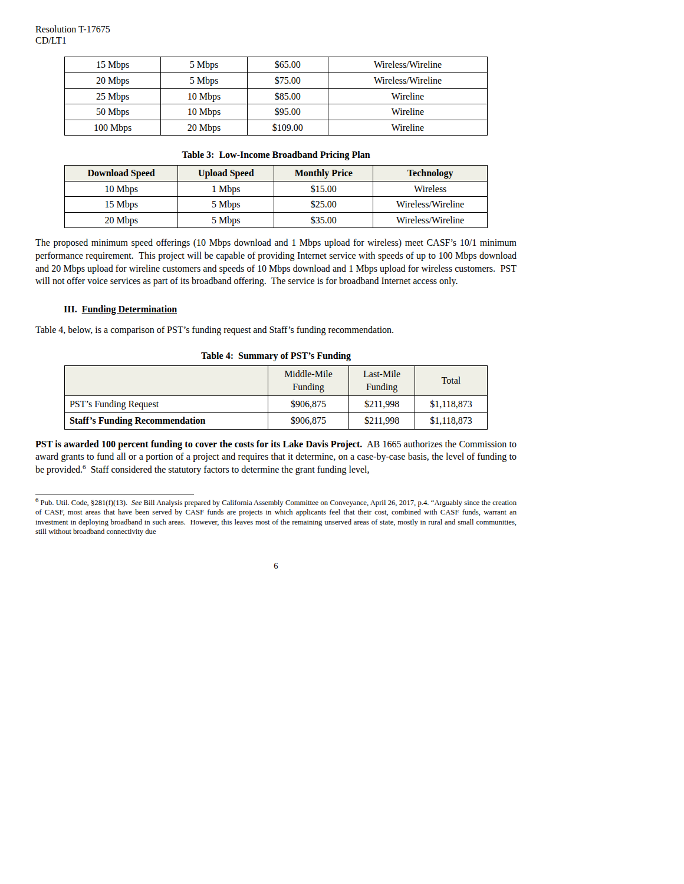Resolution T-17675
CD/LT1
| 15 Mbps | 5 Mbps | $65.00 | Wireless/Wireline |
| 20 Mbps | 5 Mbps | $75.00 | Wireless/Wireline |
| 25 Mbps | 10 Mbps | $85.00 | Wireline |
| 50 Mbps | 10 Mbps | $95.00 | Wireline |
| 100 Mbps | 20 Mbps | $109.00 | Wireline |
Table 3: Low-Income Broadband Pricing Plan
| Download Speed | Upload Speed | Monthly Price | Technology |
| --- | --- | --- | --- |
| 10 Mbps | 1 Mbps | $15.00 | Wireless |
| 15 Mbps | 5 Mbps | $25.00 | Wireless/Wireline |
| 20 Mbps | 5 Mbps | $35.00 | Wireless/Wireline |
The proposed minimum speed offerings (10 Mbps download and 1 Mbps upload for wireless) meet CASF’s 10/1 minimum performance requirement. This project will be capable of providing Internet service with speeds of up to 100 Mbps download and 20 Mbps upload for wireline customers and speeds of 10 Mbps download and 1 Mbps upload for wireless customers. PST will not offer voice services as part of its broadband offering. The service is for broadband Internet access only.
III. Funding Determination
Table 4, below, is a comparison of PST’s funding request and Staff’s funding recommendation.
Table 4: Summary of PST’s Funding
| | Middle-Mile Funding | Last-Mile Funding | Total |
| PST’s Funding Request | $906,875 | $211,998 | $1,118,873 |
| Staff’s Funding Recommendation | $906,875 | $211,998 | $1,118,873 |
PST is awarded 100 percent funding to cover the costs for its Lake Davis Project. AB 1665 authorizes the Commission to award grants to fund all or a portion of a project and requires that it determine, on a case-by-case basis, the level of funding to be provided.6 Staff considered the statutory factors to determine the grant funding level,
6 Pub. Util. Code, §281(f)(13). See Bill Analysis prepared by California Assembly Committee on Conveyance, April 26, 2017, p.4. “Arguably since the creation of CASF, most areas that have been served by CASF funds are projects in which applicants feel that their cost, combined with CASF funds, warrant an investment in deploying broadband in such areas. However, this leaves most of the remaining unserved areas of state, mostly in rural and small communities, still without broadband connectivity due
6